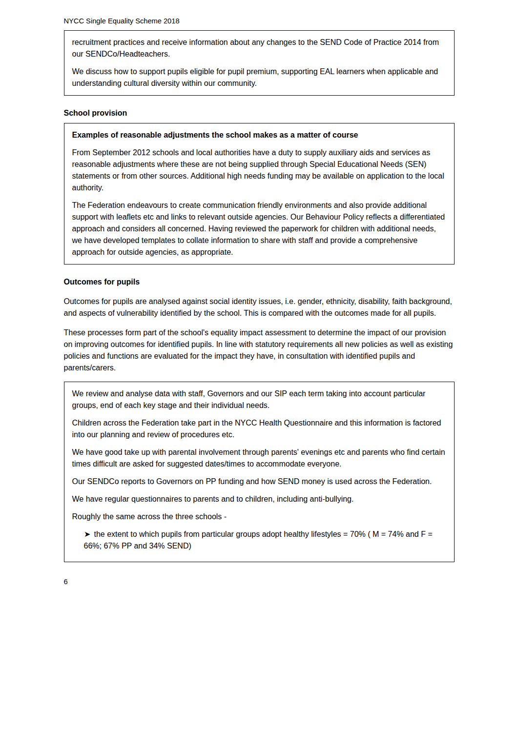NYCC Single Equality Scheme 2018
recruitment practices and receive information about any changes to the SEND Code of Practice 2014 from our SENDCo/Headteachers.
We discuss how to support pupils eligible for pupil premium, supporting EAL learners when applicable and understanding cultural diversity within our community.
School provision
Examples of reasonable adjustments the school makes as a matter of course
From September 2012 schools and local authorities have a duty to supply auxiliary aids and services as reasonable adjustments where these are not being supplied through Special Educational Needs (SEN) statements or from other sources. Additional high needs funding may be available on application to the local authority.
The Federation endeavours to create communication friendly environments and also provide additional support with leaflets etc and links to relevant outside agencies. Our Behaviour Policy reflects a differentiated approach and considers all concerned. Having reviewed the paperwork for children with additional needs, we have developed templates to collate information to share with staff and provide a comprehensive approach for outside agencies, as appropriate.
Outcomes for pupils
Outcomes for pupils are analysed against social identity issues, i.e. gender, ethnicity, disability, faith background, and aspects of vulnerability identified by the school. This is compared with the outcomes made for all pupils.
These processes form part of the school's equality impact assessment to determine the impact of our provision on improving outcomes for identified pupils. In line with statutory requirements all new policies as well as existing policies and functions are evaluated for the impact they have, in consultation with identified pupils and parents/carers.
We review and analyse data with staff, Governors and our SIP each term taking into account particular groups, end of each key stage and their individual needs.
Children across the Federation take part in the NYCC Health Questionnaire and this information is factored into our planning and review of procedures etc.
We have good take up with parental involvement through parents' evenings etc and parents who find certain times difficult are asked for suggested dates/times to accommodate everyone.
Our SENDCo reports to Governors on PP funding and how SEND money is used across the Federation.
We have regular questionnaires to parents and to children, including anti-bullying.
Roughly the same across the three schools -
the extent to which pupils from particular groups adopt healthy lifestyles = 70% ( M = 74% and F = 66%; 67% PP and 34% SEND)
6